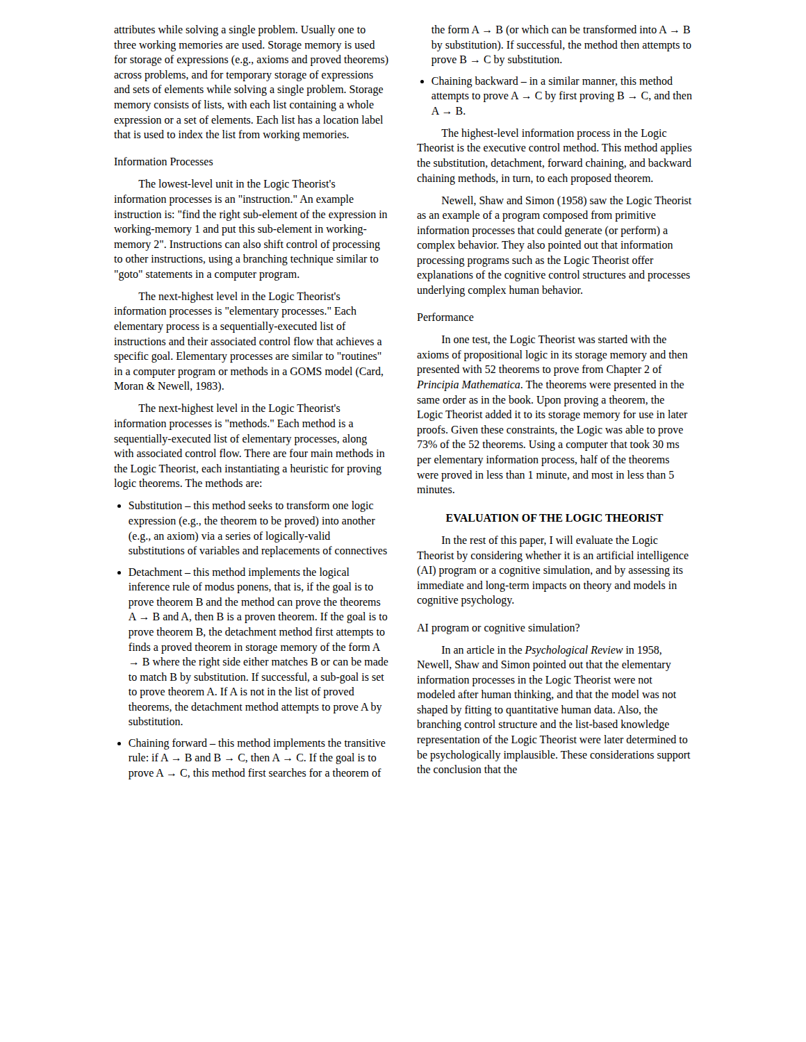attributes while solving a single problem. Usually one to three working memories are used. Storage memory is used for storage of expressions (e.g., axioms and proved theorems) across problems, and for temporary storage of expressions and sets of elements while solving a single problem. Storage memory consists of lists, with each list containing a whole expression or a set of elements. Each list has a location label that is used to index the list from working memories.
Information Processes
The lowest-level unit in the Logic Theorist's information processes is an "instruction." An example instruction is: "find the right sub-element of the expression in working-memory 1 and put this sub-element in working-memory 2". Instructions can also shift control of processing to other instructions, using a branching technique similar to "goto" statements in a computer program.
The next-highest level in the Logic Theorist's information processes is "elementary processes." Each elementary process is a sequentially-executed list of instructions and their associated control flow that achieves a specific goal. Elementary processes are similar to "routines" in a computer program or methods in a GOMS model (Card, Moran & Newell, 1983).
The next-highest level in the Logic Theorist's information processes is "methods." Each method is a sequentially-executed list of elementary processes, along with associated control flow. There are four main methods in the Logic Theorist, each instantiating a heuristic for proving logic theorems. The methods are:
Substitution – this method seeks to transform one logic expression (e.g., the theorem to be proved) into another (e.g., an axiom) via a series of logically-valid substitutions of variables and replacements of connectives
Detachment – this method implements the logical inference rule of modus ponens, that is, if the goal is to prove theorem B and the method can prove the theorems A → B and A, then B is a proven theorem. If the goal is to prove theorem B, the detachment method first attempts to finds a proved theorem in storage memory of the form A → B where the right side either matches B or can be made to match B by substitution. If successful, a sub-goal is set to prove theorem A. If A is not in the list of proved theorems, the detachment method attempts to prove A by substitution.
Chaining forward – this method implements the transitive rule: if A → B and B → C, then A → C. If the goal is to prove A → C, this method first searches for a theorem of the form A → B (or which can be transformed into A → B by substitution). If successful, the method then attempts to prove B → C by substitution.
Chaining backward – in a similar manner, this method attempts to prove A → C by first proving B → C, and then A → B.
The highest-level information process in the Logic Theorist is the executive control method. This method applies the substitution, detachment, forward chaining, and backward chaining methods, in turn, to each proposed theorem.
Newell, Shaw and Simon (1958) saw the Logic Theorist as an example of a program composed from primitive information processes that could generate (or perform) a complex behavior. They also pointed out that information processing programs such as the Logic Theorist offer explanations of the cognitive control structures and processes underlying complex human behavior.
Performance
In one test, the Logic Theorist was started with the axioms of propositional logic in its storage memory and then presented with 52 theorems to prove from Chapter 2 of Principia Mathematica. The theorems were presented in the same order as in the book. Upon proving a theorem, the Logic Theorist added it to its storage memory for use in later proofs. Given these constraints, the Logic was able to prove 73% of the 52 theorems. Using a computer that took 30 ms per elementary information process, half of the theorems were proved in less than 1 minute, and most in less than 5 minutes.
EVALUATION OF THE LOGIC THEORIST
In the rest of this paper, I will evaluate the Logic Theorist by considering whether it is an artificial intelligence (AI) program or a cognitive simulation, and by assessing its immediate and long-term impacts on theory and models in cognitive psychology.
AI program or cognitive simulation?
In an article in the Psychological Review in 1958, Newell, Shaw and Simon pointed out that the elementary information processes in the Logic Theorist were not modeled after human thinking, and that the model was not shaped by fitting to quantitative human data. Also, the branching control structure and the list-based knowledge representation of the Logic Theorist were later determined to be psychologically implausible. These considerations support the conclusion that the